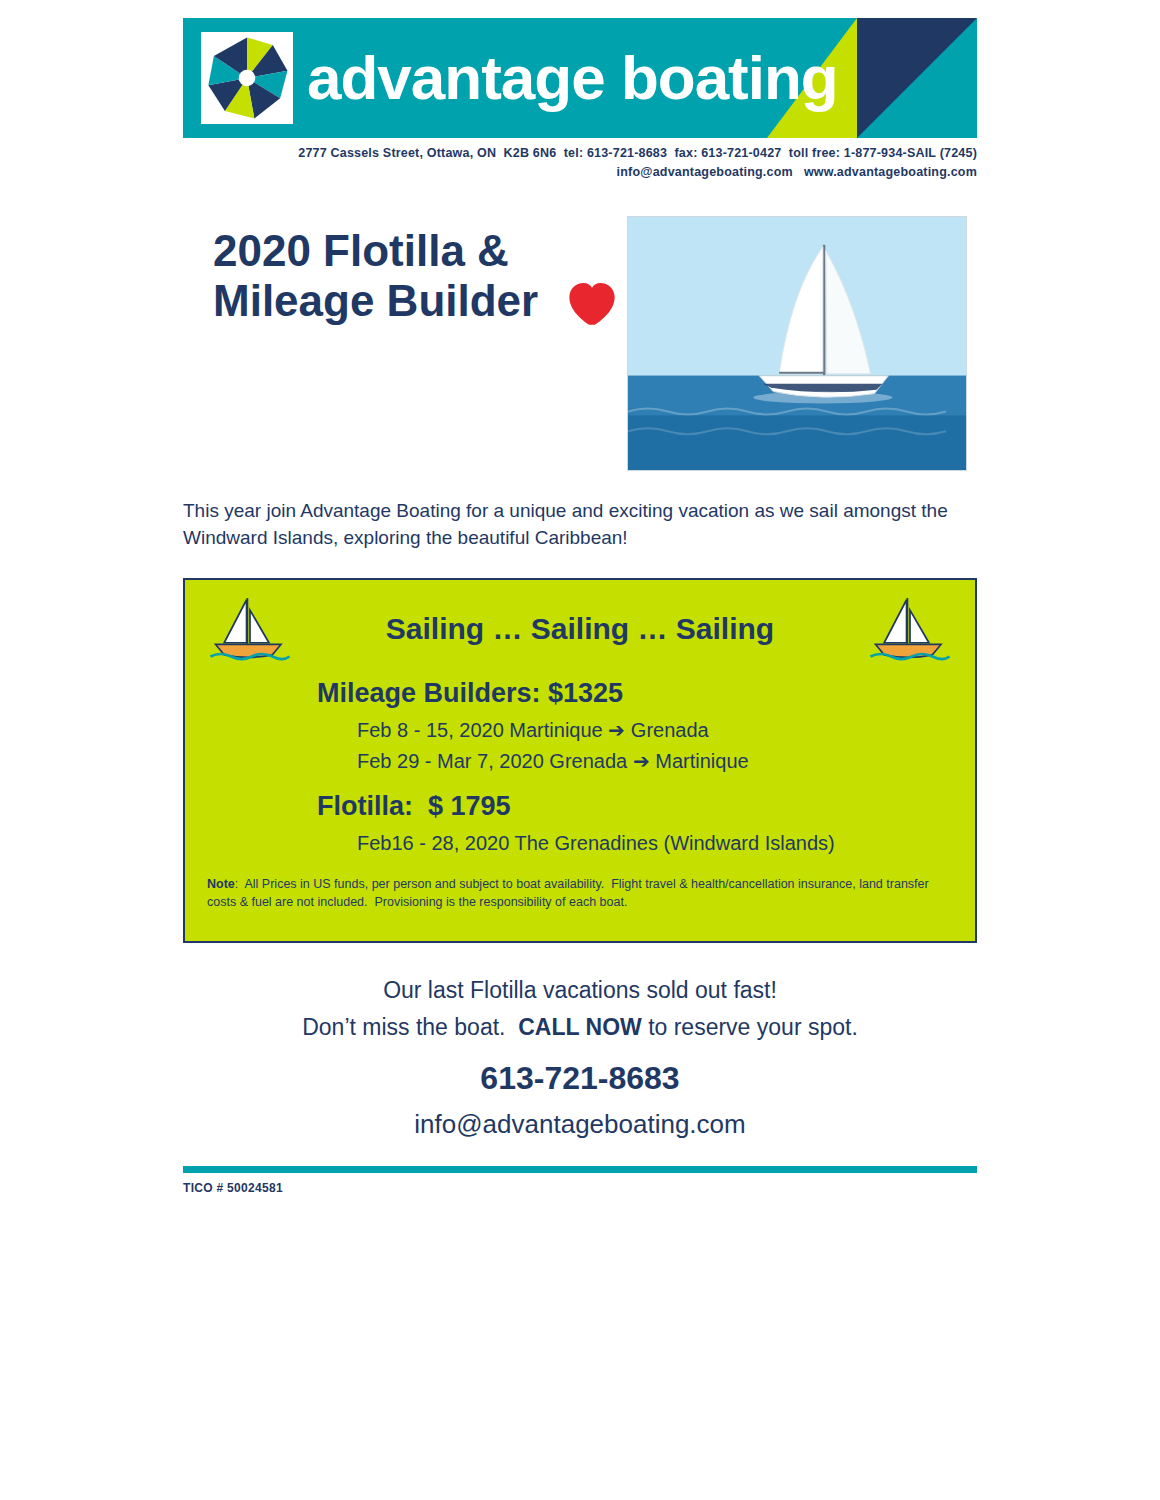advantage boating
2777 Cassels Street, Ottawa, ON K2B 6N6 tel: 613-721-8683 fax: 613-721-0427 toll free: 1-877-934-SAIL (7245) info@advantageboating.com www.advantageboating.com
2020 Flotilla &
Mileage Builder
This year join Advantage Boating for a unique and exciting vacation as we sail amongst the Windward Islands, exploring the beautiful Caribbean!
Sailing … Sailing … Sailing
Mileage Builders: $1325
Feb 8 - 15, 2020 Martinique ➔ Grenada
Feb 29 - Mar 7, 2020 Grenada ➔ Martinique
Flotilla: $ 1795
Feb16 - 28, 2020 The Grenadines (Windward Islands)
Note: All Prices in US funds, per person and subject to boat availability. Flight travel & health/cancellation insurance, land transfer costs & fuel are not included. Provisioning is the responsibility of each boat.
Our last Flotilla vacations sold out fast!
Don’t miss the boat. CALL NOW to reserve your spot.
613-721-8683
info@advantageboating.com
TICO # 50024581